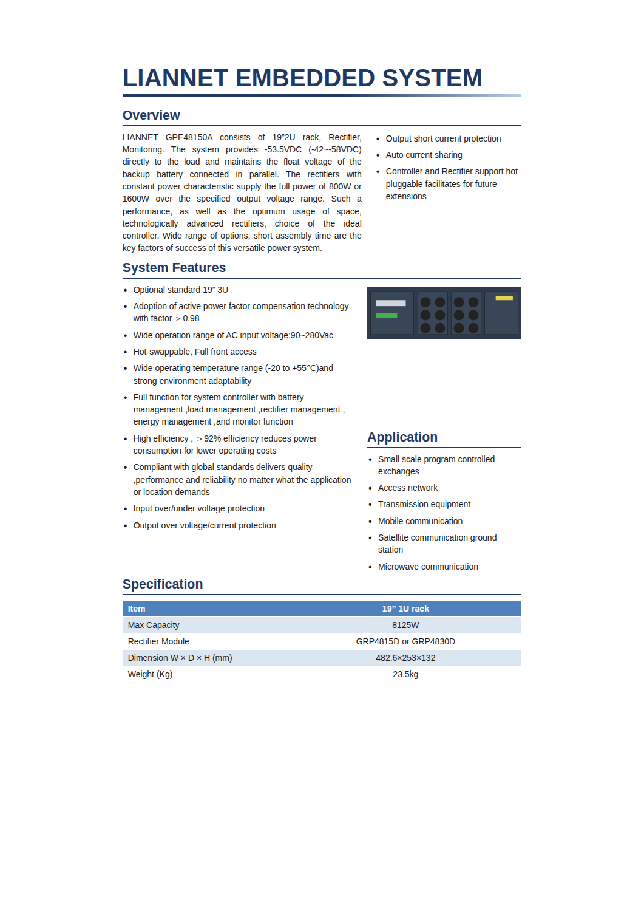LIANNET EMBEDDED SYSTEM
Overview
LIANNET GPE48150A consists of 19”2U rack, Rectifier, Monitoring. The system provides -53.5VDC (-42~-58VDC) directly to the load and maintains the float voltage of the backup battery connected in parallel. The rectifiers with constant power characteristic supply the full power of 800W or 1600W over the specified output voltage range. Such a performance, as well as the optimum usage of space, technologically advanced rectifiers, choice of the ideal controller. Wide range of options, short assembly time are the key factors of success of this versatile power system.
Output short current protection
Auto current sharing
Controller and Rectifier support hot pluggable facilitates for future extensions
System Features
Optional standard 19” 3U
Adoption of active power factor compensation technology with factor ＞0.98
Wide operation range of AC input voltage:90~280Vac
Hot-swappable, Full front access
Wide operating temperature range (-20 to +55℃)and strong environment adaptability
Full function for system controller with battery management ,load management ,rectifier management , energy management ,and monitor function
High efficiency , ＞92% efficiency reduces power consumption for lower operating costs
Compliant with global standards delivers quality ,performance and reliability no matter what the application or location demands
Input over/under voltage protection
Output over voltage/current protection
Application
Small scale program controlled exchanges
Access network
Transmission equipment
Mobile communication
Satellite communication ground station
Microwave communication
Specification
| Item | 19” 1U rack |
| --- | --- |
| Max Capacity | 8125W |
| Rectifier Module | GRP4815D or GRP4830D |
| Dimension W × D × H (mm) | 482.6×253×132 |
| Weight (Kg) | 23.5kg |